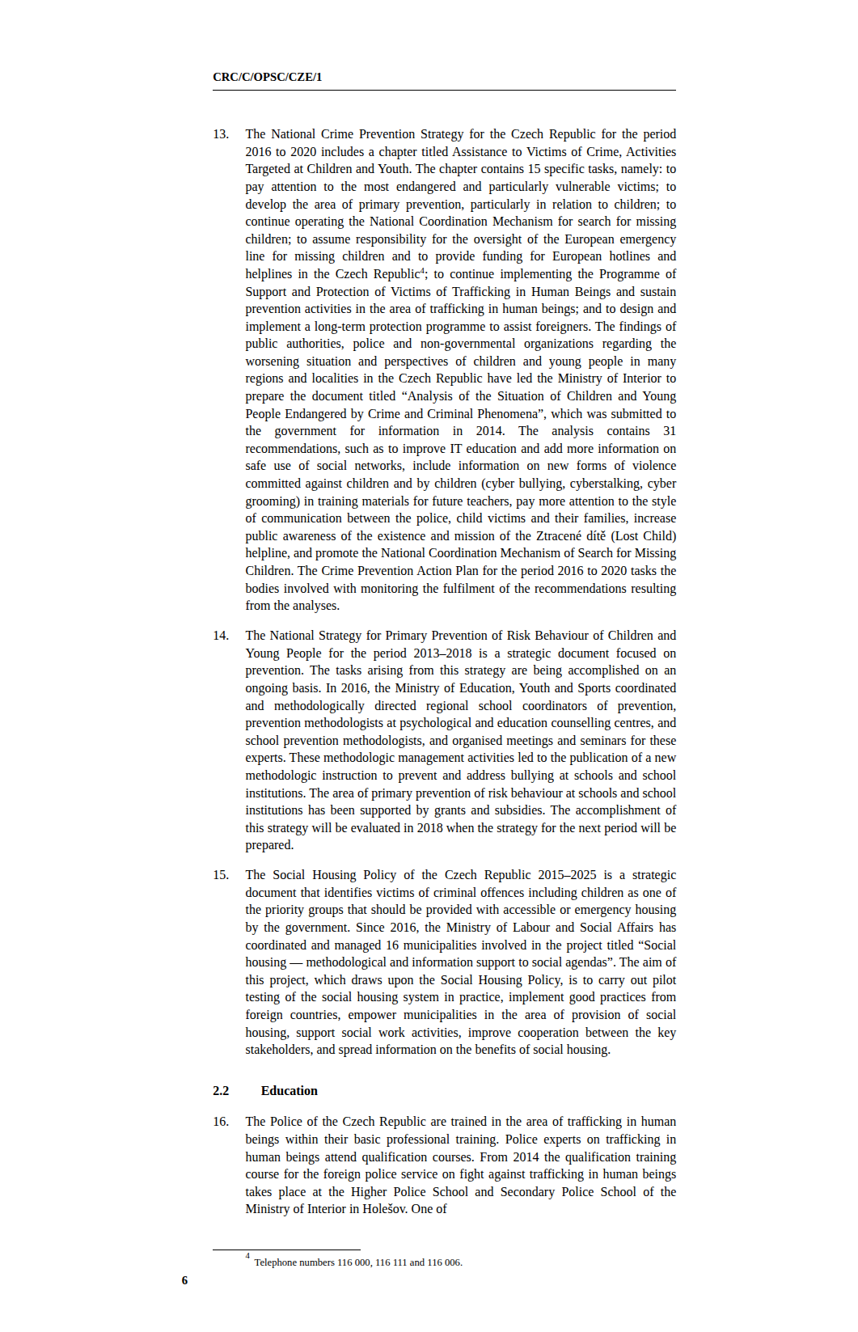CRC/C/OPSC/CZE/1
13.
The National Crime Prevention Strategy for the Czech Republic for the period 2016 to 2020 includes a chapter titled Assistance to Victims of Crime, Activities Targeted at Children and Youth. The chapter contains 15 specific tasks, namely: to pay attention to the most endangered and particularly vulnerable victims; to develop the area of primary prevention, particularly in relation to children; to continue operating the National Coordination Mechanism for search for missing children; to assume responsibility for the oversight of the European emergency line for missing children and to provide funding for European hotlines and helplines in the Czech Republic4; to continue implementing the Programme of Support and Protection of Victims of Trafficking in Human Beings and sustain prevention activities in the area of trafficking in human beings; and to design and implement a long-term protection programme to assist foreigners. The findings of public authorities, police and non-governmental organizations regarding the worsening situation and perspectives of children and young people in many regions and localities in the Czech Republic have led the Ministry of Interior to prepare the document titled “Analysis of the Situation of Children and Young People Endangered by Crime and Criminal Phenomena”, which was submitted to the government for information in 2014. The analysis contains 31 recommendations, such as to improve IT education and add more information on safe use of social networks, include information on new forms of violence committed against children and by children (cyber bullying, cyberstalking, cyber grooming) in training materials for future teachers, pay more attention to the style of communication between the police, child victims and their families, increase public awareness of the existence and mission of the Ztracené dítě (Lost Child) helpline, and promote the National Coordination Mechanism of Search for Missing Children. The Crime Prevention Action Plan for the period 2016 to 2020 tasks the bodies involved with monitoring the fulfilment of the recommendations resulting from the analyses.
14.
The National Strategy for Primary Prevention of Risk Behaviour of Children and Young People for the period 2013–2018 is a strategic document focused on prevention. The tasks arising from this strategy are being accomplished on an ongoing basis. In 2016, the Ministry of Education, Youth and Sports coordinated and methodologically directed regional school coordinators of prevention, prevention methodologists at psychological and education counselling centres, and school prevention methodologists, and organised meetings and seminars for these experts. These methodologic management activities led to the publication of a new methodologic instruction to prevent and address bullying at schools and school institutions. The area of primary prevention of risk behaviour at schools and school institutions has been supported by grants and subsidies. The accomplishment of this strategy will be evaluated in 2018 when the strategy for the next period will be prepared.
15.
The Social Housing Policy of the Czech Republic 2015–2025 is a strategic document that identifies victims of criminal offences including children as one of the priority groups that should be provided with accessible or emergency housing by the government. Since 2016, the Ministry of Labour and Social Affairs has coordinated and managed 16 municipalities involved in the project titled “Social housing — methodological and information support to social agendas”. The aim of this project, which draws upon the Social Housing Policy, is to carry out pilot testing of the social housing system in practice, implement good practices from foreign countries, empower municipalities in the area of provision of social housing, support social work activities, improve cooperation between the key stakeholders, and spread information on the benefits of social housing.
2.2 Education
16.
The Police of the Czech Republic are trained in the area of trafficking in human beings within their basic professional training. Police experts on trafficking in human beings attend qualification courses. From 2014 the qualification training course for the foreign police service on fight against trafficking in human beings takes place at the Higher Police School and Secondary Police School of the Ministry of Interior in Holešov. One of
4Telephone numbers 116 000, 116 111 and 116 006.
6